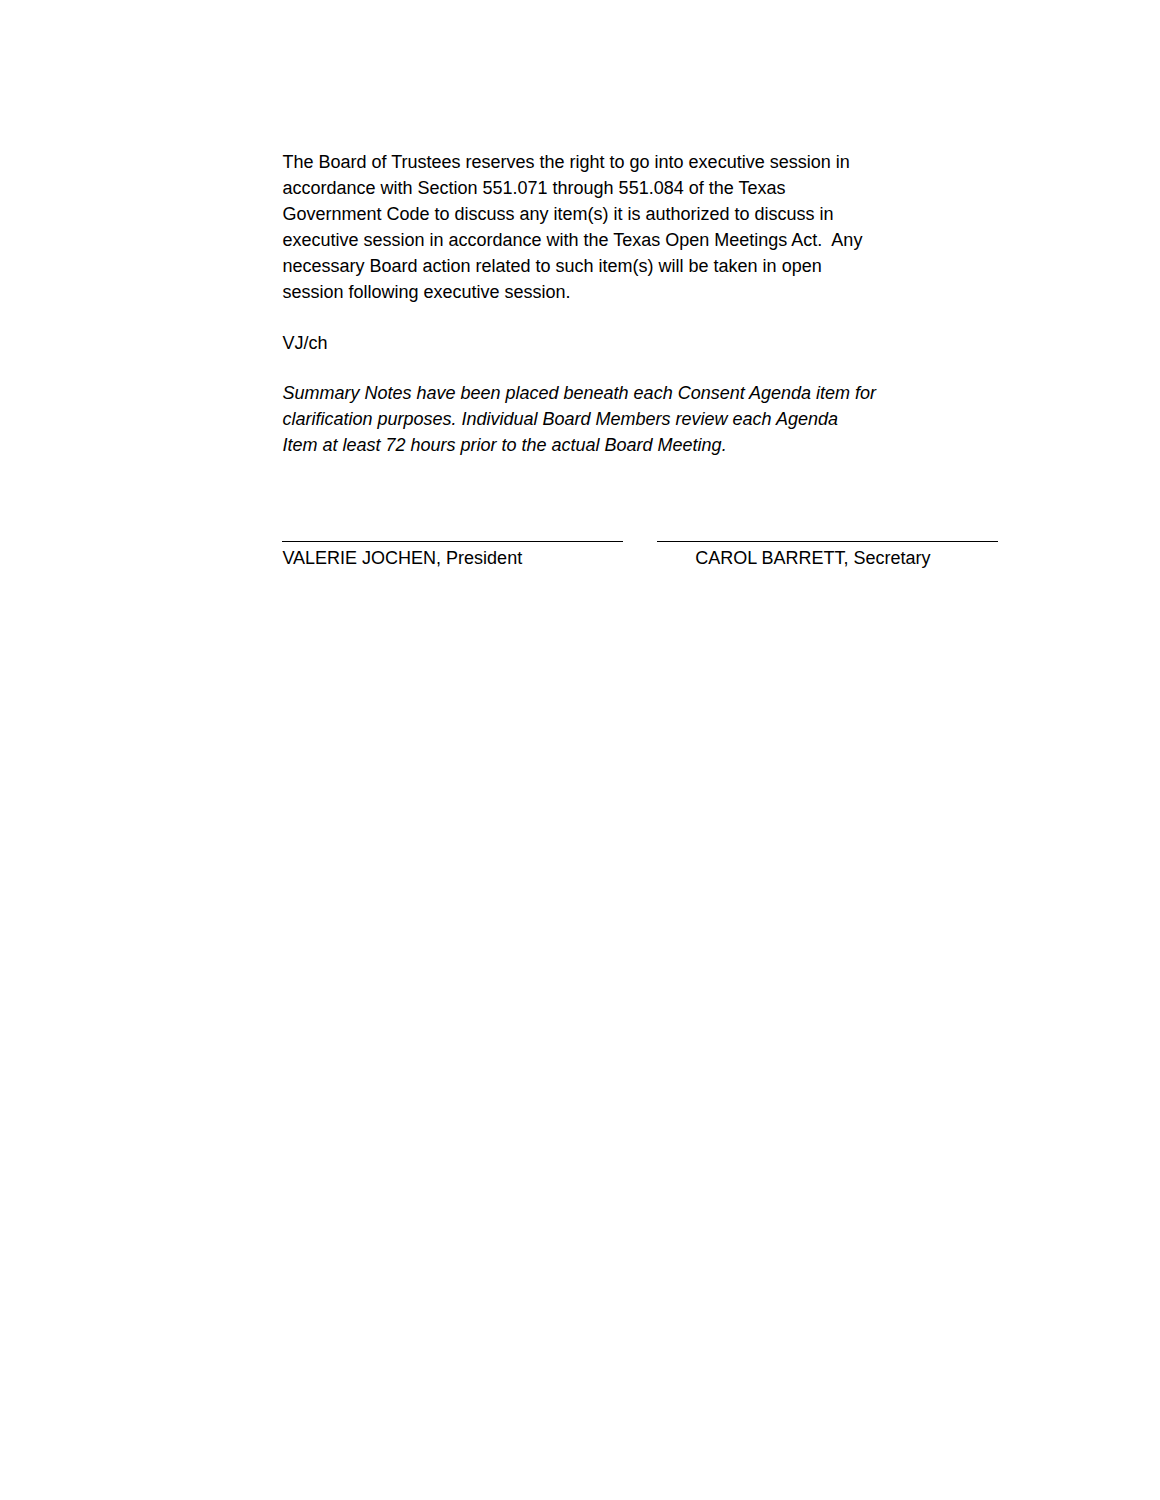The Board of Trustees reserves the right to go into executive session in accordance with Section 551.071 through 551.084 of the Texas Government Code to discuss any item(s) it is authorized to discuss in executive session in accordance with the Texas Open Meetings Act. Any necessary Board action related to such item(s) will be taken in open session following executive session.
VJ/ch
Summary Notes have been placed beneath each Consent Agenda item for clarification purposes. Individual Board Members review each Agenda Item at least 72 hours prior to the actual Board Meeting.
| VALERIE JOCHEN, President | CAROL BARRETT, Secretary |